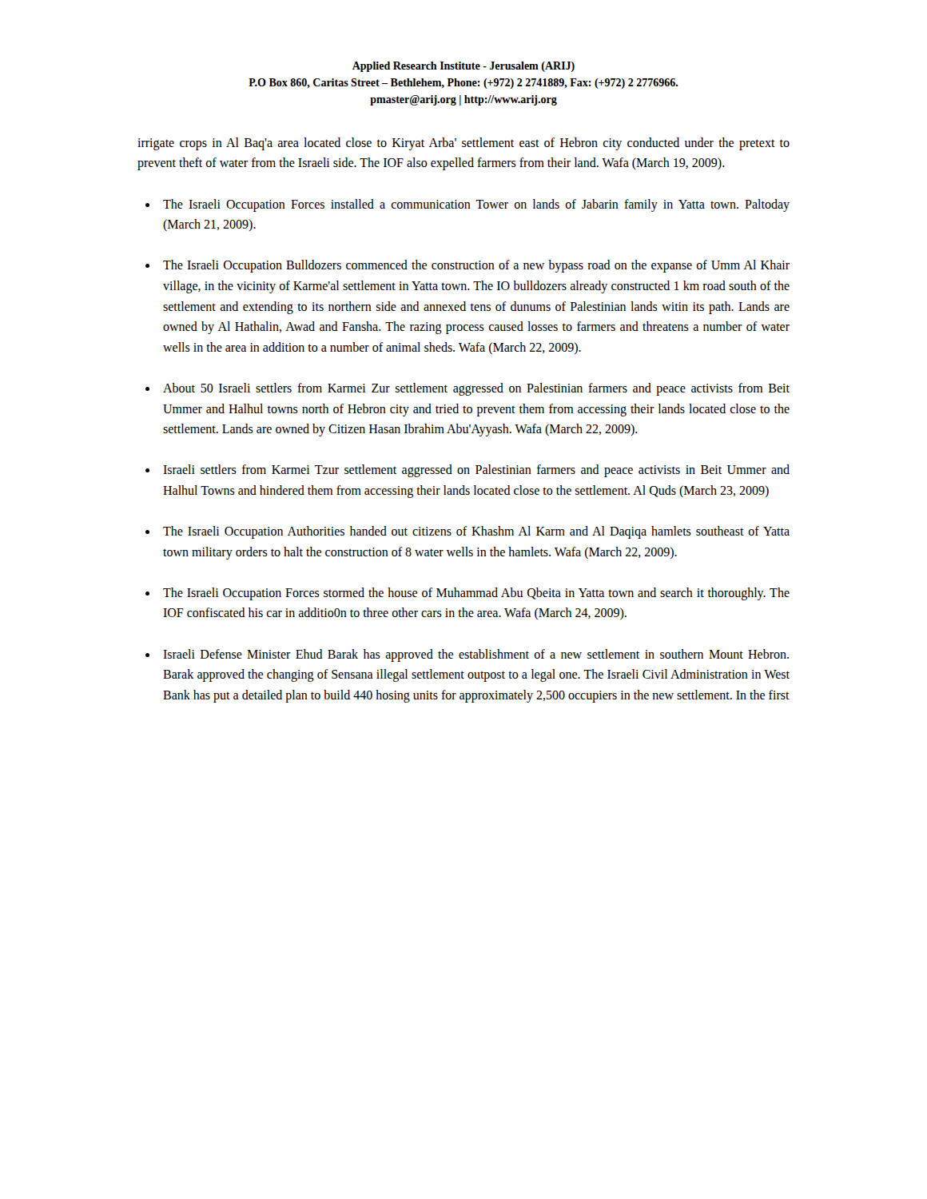Applied Research Institute - Jerusalem (ARIJ)
P.O Box 860, Caritas Street – Bethlehem, Phone: (+972) 2 2741889, Fax: (+972) 2 2776966.
pmaster@arij.org | http://www.arij.org
irrigate crops in Al Baq'a area located close to Kiryat Arba' settlement east of Hebron city conducted under the pretext to prevent theft of water from the Israeli side. The IOF also expelled farmers from their land. Wafa (March 19, 2009).
The Israeli Occupation Forces installed a communication Tower on lands of Jabarin family in Yatta town. Paltoday (March 21, 2009).
The Israeli Occupation Bulldozers commenced the construction of a new bypass road on the expanse of Umm Al Khair village, in the vicinity of Karme'al settlement in Yatta town. The IO bulldozers already constructed 1 km road south of the settlement and extending to its northern side and annexed tens of dunums of Palestinian lands witin its path. Lands are owned by Al Hathalin, Awad and Fansha. The razing process caused losses to farmers and threatens a number of water wells in the area in addition to a number of animal sheds. Wafa (March 22, 2009).
About 50 Israeli settlers from Karmei Zur settlement aggressed on Palestinian farmers and peace activists from Beit Ummer and Halhul towns north of Hebron city and tried to prevent them from accessing their lands located close to the settlement. Lands are owned by Citizen Hasan Ibrahim Abu'Ayyash. Wafa (March 22, 2009).
Israeli settlers from Karmei Tzur settlement aggressed on Palestinian farmers and peace activists in Beit Ummer and Halhul Towns and hindered them from accessing their lands located close to the settlement. Al Quds (March 23, 2009)
The Israeli Occupation Authorities handed out citizens of Khashm Al Karm and Al Daqiqa hamlets southeast of Yatta town military orders to halt the construction of 8 water wells in the hamlets. Wafa (March 22, 2009).
The Israeli Occupation Forces stormed the house of Muhammad Abu Qbeita in Yatta town and search it thoroughly. The IOF confiscated his car in additio0n to three other cars in the area. Wafa (March 24, 2009).
Israeli Defense Minister Ehud Barak has approved the establishment of a new settlement in southern Mount Hebron. Barak approved the changing of Sensana illegal settlement outpost to a legal one. The Israeli Civil Administration in West Bank has put a detailed plan to build 440 hosing units for approximately 2,500 occupiers in the new settlement. In the first